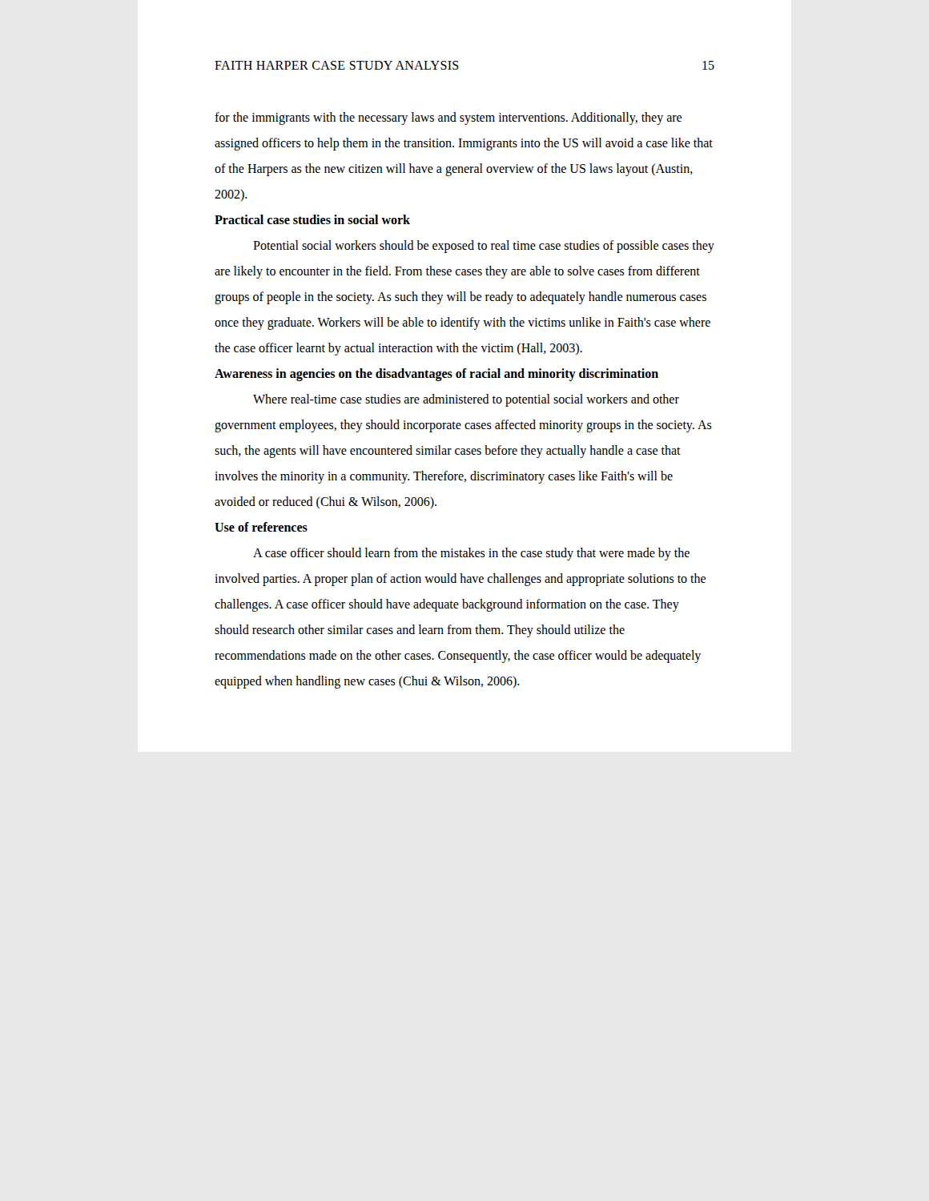Faith Harper Case Study Analysis 15
for the immigrants with the necessary laws and system interventions. Additionally, they are assigned officers to help them in the transition. Immigrants into the US will avoid a case like that of the Harpers as the new citizen will have a general overview of the US laws layout (Austin, 2002).
Practical case studies in social work
Potential social workers should be exposed to real time case studies of possible cases they are likely to encounter in the field. From these cases they are able to solve cases from different groups of people in the society. As such they will be ready to adequately handle numerous cases once they graduate. Workers will be able to identify with the victims unlike in Faith's case where the case officer learnt by actual interaction with the victim (Hall, 2003).
Awareness in agencies on the disadvantages of racial and minority discrimination
Where real-time case studies are administered to potential social workers and other government employees, they should incorporate cases affected minority groups in the society. As such, the agents will have encountered similar cases before they actually handle a case that involves the minority in a community. Therefore, discriminatory cases like Faith's will be avoided or reduced (Chui & Wilson, 2006).
Use of references
A case officer should learn from the mistakes in the case study that were made by the involved parties. A proper plan of action would have challenges and appropriate solutions to the challenges. A case officer should have adequate background information on the case. They should research other similar cases and learn from them. They should utilize the recommendations made on the other cases. Consequently, the case officer would be adequately equipped when handling new cases (Chui & Wilson, 2006).